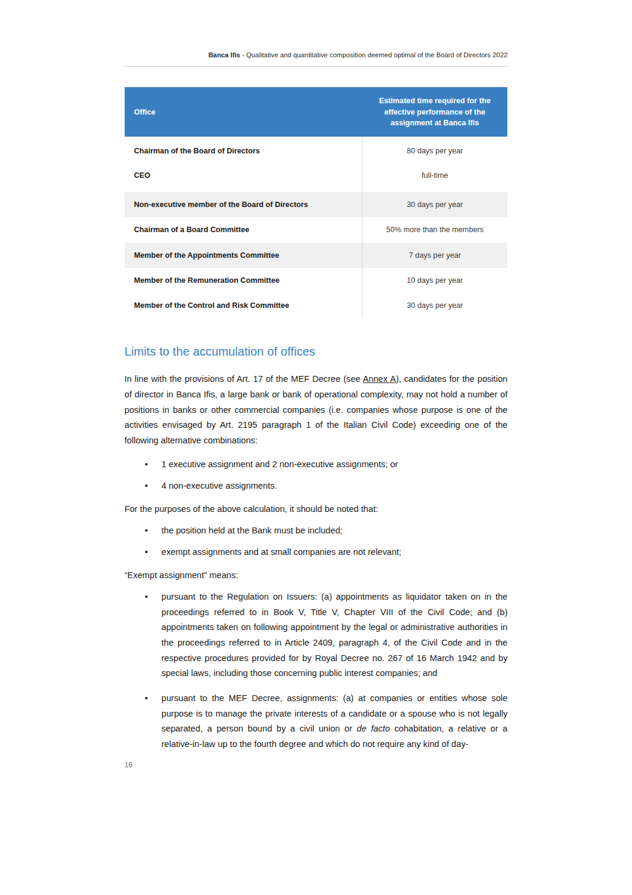Banca Ifis - Qualitative and quantitative composition deemed optimal of the Board of Directors 2022
| Office | Estimated time required for the effective performance of the assignment at Banca Ifis |
| --- | --- |
| Chairman of the Board of Directors CEO | 80 days per year full-time |
| Non-executive member of the Board of Directors | 30 days per year |
| Chairman of a Board Committee | 50% more than the members |
| Member of the Appointments Committee | 7 days per year |
| Member of the Remuneration Committee | 10 days per year |
| Member of the Control and Risk Committee | 30 days per year |
Limits to the accumulation of offices
In line with the provisions of Art. 17 of the MEF Decree (see Annex A), candidates for the position of director in Banca Ifis, a large bank or bank of operational complexity, may not hold a number of positions in banks or other commercial companies (i.e. companies whose purpose is one of the activities envisaged by Art. 2195 paragraph 1 of the Italian Civil Code) exceeding one of the following alternative combinations:
1 executive assignment and 2 non-executive assignments; or
4 non-executive assignments.
For the purposes of the above calculation, it should be noted that:
the position held at the Bank must be included;
exempt assignments and at small companies are not relevant;
“Exempt assignment” means:
pursuant to the Regulation on Issuers: (a) appointments as liquidator taken on in the proceedings referred to in Book V, Title V, Chapter VIII of the Civil Code; and (b) appointments taken on following appointment by the legal or administrative authorities in the proceedings referred to in Article 2409, paragraph 4, of the Civil Code and in the respective procedures provided for by Royal Decree no. 267 of 16 March 1942 and by special laws, including those concerning public interest companies; and
pursuant to the MEF Decree, assignments: (a) at companies or entities whose sole purpose is to manage the private interests of a candidate or a spouse who is not legally separated, a person bound by a civil union or de facto cohabitation, a relative or a relative-in-law up to the fourth degree and which do not require any kind of day-
16